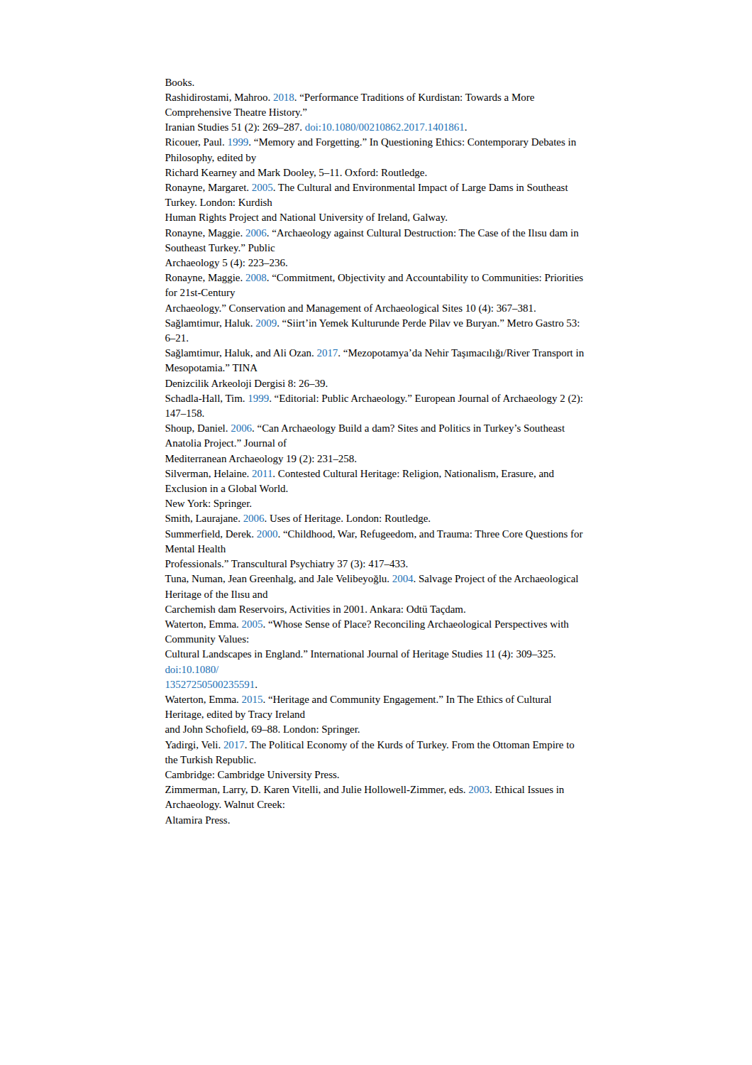Books.
Rashidirostami, Mahroo. 2018. “Performance Traditions of Kurdistan: Towards a More Comprehensive Theatre History.”
Iranian Studies 51 (2): 269–287. doi:10.1080/00210862.2017.1401861.
Ricouer, Paul. 1999. “Memory and Forgetting.” In Questioning Ethics: Contemporary Debates in Philosophy, edited by
Richard Kearney and Mark Dooley, 5–11. Oxford: Routledge.
Ronayne, Margaret. 2005. The Cultural and Environmental Impact of Large Dams in Southeast Turkey. London: Kurdish
Human Rights Project and National University of Ireland, Galway.
Ronayne, Maggie. 2006. “Archaeology against Cultural Destruction: The Case of the Ilısu dam in Southeast Turkey.” Public
Archaeology 5 (4): 223–236.
Ronayne, Maggie. 2008. “Commitment, Objectivity and Accountability to Communities: Priorities for 21st-Century
Archaeology.” Conservation and Management of Archaeological Sites 10 (4): 367–381.
Sağlamtimur, Haluk. 2009. “Siirt’in Yemek Kulturunde Perde Pilav ve Buryan.” Metro Gastro 53: 6–21.
Sağlamtimur, Haluk, and Ali Ozan. 2017. “Mezopotamya’da Nehir Taşımacılığı/River Transport in Mesopotamia.” TINA
Denizcilik Arkeoloji Dergisi 8: 26–39.
Schadla-Hall, Tim. 1999. “Editorial: Public Archaeology.” European Journal of Archaeology 2 (2): 147–158.
Shoup, Daniel. 2006. “Can Archaeology Build a dam? Sites and Politics in Turkey’s Southeast Anatolia Project.” Journal of
Mediterranean Archaeology 19 (2): 231–258.
Silverman, Helaine. 2011. Contested Cultural Heritage: Religion, Nationalism, Erasure, and Exclusion in a Global World.
New York: Springer.
Smith, Laurajane. 2006. Uses of Heritage. London: Routledge.
Summerfield, Derek. 2000. “Childhood, War, Refugeedom, and Trauma: Three Core Questions for Mental Health
Professionals.” Transcultural Psychiatry 37 (3): 417–433.
Tuna, Numan, Jean Greenhalg, and Jale Velibeyoğlu. 2004. Salvage Project of the Archaeological Heritage of the Ilısu and
Carchemish dam Reservoirs, Activities in 2001. Ankara: Odtü Taçdam.
Waterton, Emma. 2005. “Whose Sense of Place? Reconciling Archaeological Perspectives with Community Values:
Cultural Landscapes in England.” International Journal of Heritage Studies 11 (4): 309–325. doi:10.1080/
13527250500235591.
Waterton, Emma. 2015. “Heritage and Community Engagement.” In The Ethics of Cultural Heritage, edited by Tracy Ireland
and John Schofield, 69–88. London: Springer.
Yadirgi, Veli. 2017. The Political Economy of the Kurds of Turkey. From the Ottoman Empire to the Turkish Republic.
Cambridge: Cambridge University Press.
Zimmerman, Larry, D. Karen Vitelli, and Julie Hollowell-Zimmer, eds. 2003. Ethical Issues in Archaeology. Walnut Creek:
Altamira Press.